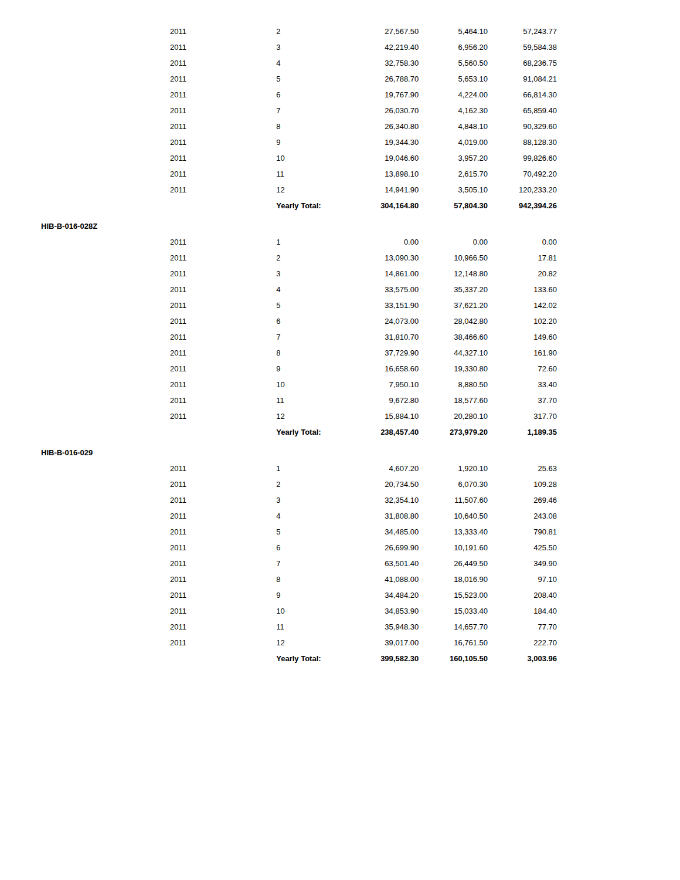| 2011 | 2 | 27,567.50 | 5,464.10 | 57,243.77 |
| 2011 | 3 | 42,219.40 | 6,956.20 | 59,584.38 |
| 2011 | 4 | 32,758.30 | 5,560.50 | 68,236.75 |
| 2011 | 5 | 26,788.70 | 5,653.10 | 91,084.21 |
| 2011 | 6 | 19,767.90 | 4,224.00 | 66,814.30 |
| 2011 | 7 | 26,030.70 | 4,162.30 | 65,859.40 |
| 2011 | 8 | 26,340.80 | 4,848.10 | 90,329.60 |
| 2011 | 9 | 19,344.30 | 4,019.00 | 88,128.30 |
| 2011 | 10 | 19,046.60 | 3,957.20 | 99,826.60 |
| 2011 | 11 | 13,898.10 | 2,615.70 | 70,492.20 |
| 2011 | 12 | 14,941.90 | 3,505.10 | 120,233.20 |
| | Yearly Total: | 304,164.80 | 57,804.30 | 942,394.26 |
| HIB-B-016-028Z |
| 2011 | 1 | 0.00 | 0.00 | 0.00 |
| 2011 | 2 | 13,090.30 | 10,966.50 | 17.81 |
| 2011 | 3 | 14,861.00 | 12,148.80 | 20.82 |
| 2011 | 4 | 33,575.00 | 35,337.20 | 133.60 |
| 2011 | 5 | 33,151.90 | 37,621.20 | 142.02 |
| 2011 | 6 | 24,073.00 | 28,042.80 | 102.20 |
| 2011 | 7 | 31,810.70 | 38,466.60 | 149.60 |
| 2011 | 8 | 37,729.90 | 44,327.10 | 161.90 |
| 2011 | 9 | 16,658.60 | 19,330.80 | 72.60 |
| 2011 | 10 | 7,950.10 | 8,880.50 | 33.40 |
| 2011 | 11 | 9,672.80 | 18,577.60 | 37.70 |
| 2011 | 12 | 15,884.10 | 20,280.10 | 317.70 |
| | Yearly Total: | 238,457.40 | 273,979.20 | 1,189.35 |
| HIB-B-016-029 |
| 2011 | 1 | 4,607.20 | 1,920.10 | 25.63 |
| 2011 | 2 | 20,734.50 | 6,070.30 | 109.28 |
| 2011 | 3 | 32,354.10 | 11,507.60 | 269.46 |
| 2011 | 4 | 31,808.80 | 10,640.50 | 243.08 |
| 2011 | 5 | 34,485.00 | 13,333.40 | 790.81 |
| 2011 | 6 | 26,699.90 | 10,191.60 | 425.50 |
| 2011 | 7 | 63,501.40 | 26,449.50 | 349.90 |
| 2011 | 8 | 41,088.00 | 18,016.90 | 97.10 |
| 2011 | 9 | 34,484.20 | 15,523.00 | 208.40 |
| 2011 | 10 | 34,853.90 | 15,033.40 | 184.40 |
| 2011 | 11 | 35,948.30 | 14,657.70 | 77.70 |
| 2011 | 12 | 39,017.00 | 16,761.50 | 222.70 |
| | Yearly Total: | 399,582.30 | 160,105.50 | 3,003.96 |